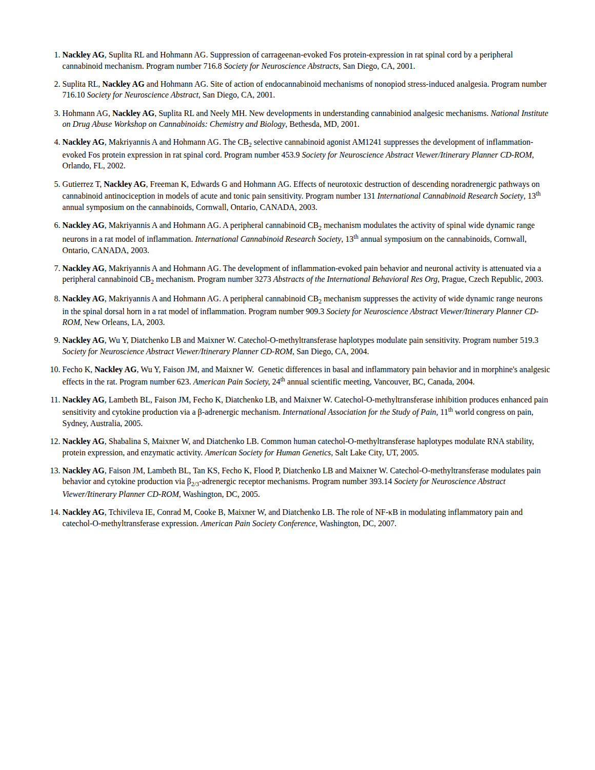Nackley AG, Suplita RL and Hohmann AG. Suppression of carrageenan-evoked Fos protein-expression in rat spinal cord by a peripheral cannabinoid mechanism. Program number 716.8 Society for Neuroscience Abstracts, San Diego, CA, 2001.
Suplita RL, Nackley AG and Hohmann AG. Site of action of endocannabinoid mechanisms of nonopiod stress-induced analgesia. Program number 716.10 Society for Neuroscience Abstract, San Diego, CA, 2001.
Hohmann AG, Nackley AG, Suplita RL and Neely MH. New developments in understanding cannabiniod analgesic mechanisms. National Institute on Drug Abuse Workshop on Cannabinoids: Chemistry and Biology, Bethesda, MD, 2001.
Nackley AG, Makriyannis A and Hohmann AG. The CB2 selective cannabinoid agonist AM1241 suppresses the development of inflammation-evoked Fos protein expression in rat spinal cord. Program number 453.9 Society for Neuroscience Abstract Viewer/Itinerary Planner CD-ROM, Orlando, FL, 2002.
Gutierrez T, Nackley AG, Freeman K, Edwards G and Hohmann AG. Effects of neurotoxic destruction of descending noradrenergic pathways on cannabinoid antinociception in models of acute and tonic pain sensitivity. Program number 131 International Cannabinoid Research Society, 13th annual symposium on the cannabinoids, Cornwall, Ontario, CANADA, 2003.
Nackley AG, Makriyannis A and Hohmann AG. A peripheral cannabinoid CB2 mechanism modulates the activity of spinal wide dynamic range neurons in a rat model of inflammation. International Cannabinoid Research Society, 13th annual symposium on the cannabinoids, Cornwall, Ontario, CANADA, 2003.
Nackley AG, Makriyannis A and Hohmann AG. The development of inflammation-evoked pain behavior and neuronal activity is attenuated via a peripheral cannabinoid CB2 mechanism. Program number 3273 Abstracts of the International Behavioral Res Org, Prague, Czech Republic, 2003.
Nackley AG, Makriyannis A and Hohmann AG. A peripheral cannabinoid CB2 mechanism suppresses the activity of wide dynamic range neurons in the spinal dorsal horn in a rat model of inflammation. Program number 909.3 Society for Neuroscience Abstract Viewer/Itinerary Planner CD-ROM, New Orleans, LA, 2003.
Nackley AG, Wu Y, Diatchenko LB and Maixner W. Catechol-O-methyltransferase haplotypes modulate pain sensitivity. Program number 519.3 Society for Neuroscience Abstract Viewer/Itinerary Planner CD-ROM, San Diego, CA, 2004.
Fecho K, Nackley AG, Wu Y, Faison JM, and Maixner W. Genetic differences in basal and inflammatory pain behavior and in morphine's analgesic effects in the rat. Program number 623. American Pain Society, 24th annual scientific meeting, Vancouver, BC, Canada, 2004.
Nackley AG, Lambeth BL, Faison JM, Fecho K, Diatchenko LB, and Maixner W. Catechol-O-methyltransferase inhibition produces enhanced pain sensitivity and cytokine production via a β-adrenergic mechanism. International Association for the Study of Pain, 11th world congress on pain, Sydney, Australia, 2005.
Nackley AG, Shabalina S, Maixner W, and Diatchenko LB. Common human catechol-O-methyltransferase haplotypes modulate RNA stability, protein expression, and enzymatic activity. American Society for Human Genetics, Salt Lake City, UT, 2005.
Nackley AG, Faison JM, Lambeth BL, Tan KS, Fecho K, Flood P, Diatchenko LB and Maixner W. Catechol-O-methyltransferase modulates pain behavior and cytokine production via β2/3-adrenergic receptor mechanisms. Program number 393.14 Society for Neuroscience Abstract Viewer/Itinerary Planner CD-ROM, Washington, DC, 2005.
Nackley AG, Tchivileva IE, Conrad M, Cooke B, Maixner W, and Diatchenko LB. The role of NF-κB in modulating inflammatory pain and catechol-O-methyltransferase expression. American Pain Society Conference, Washington, DC, 2007.